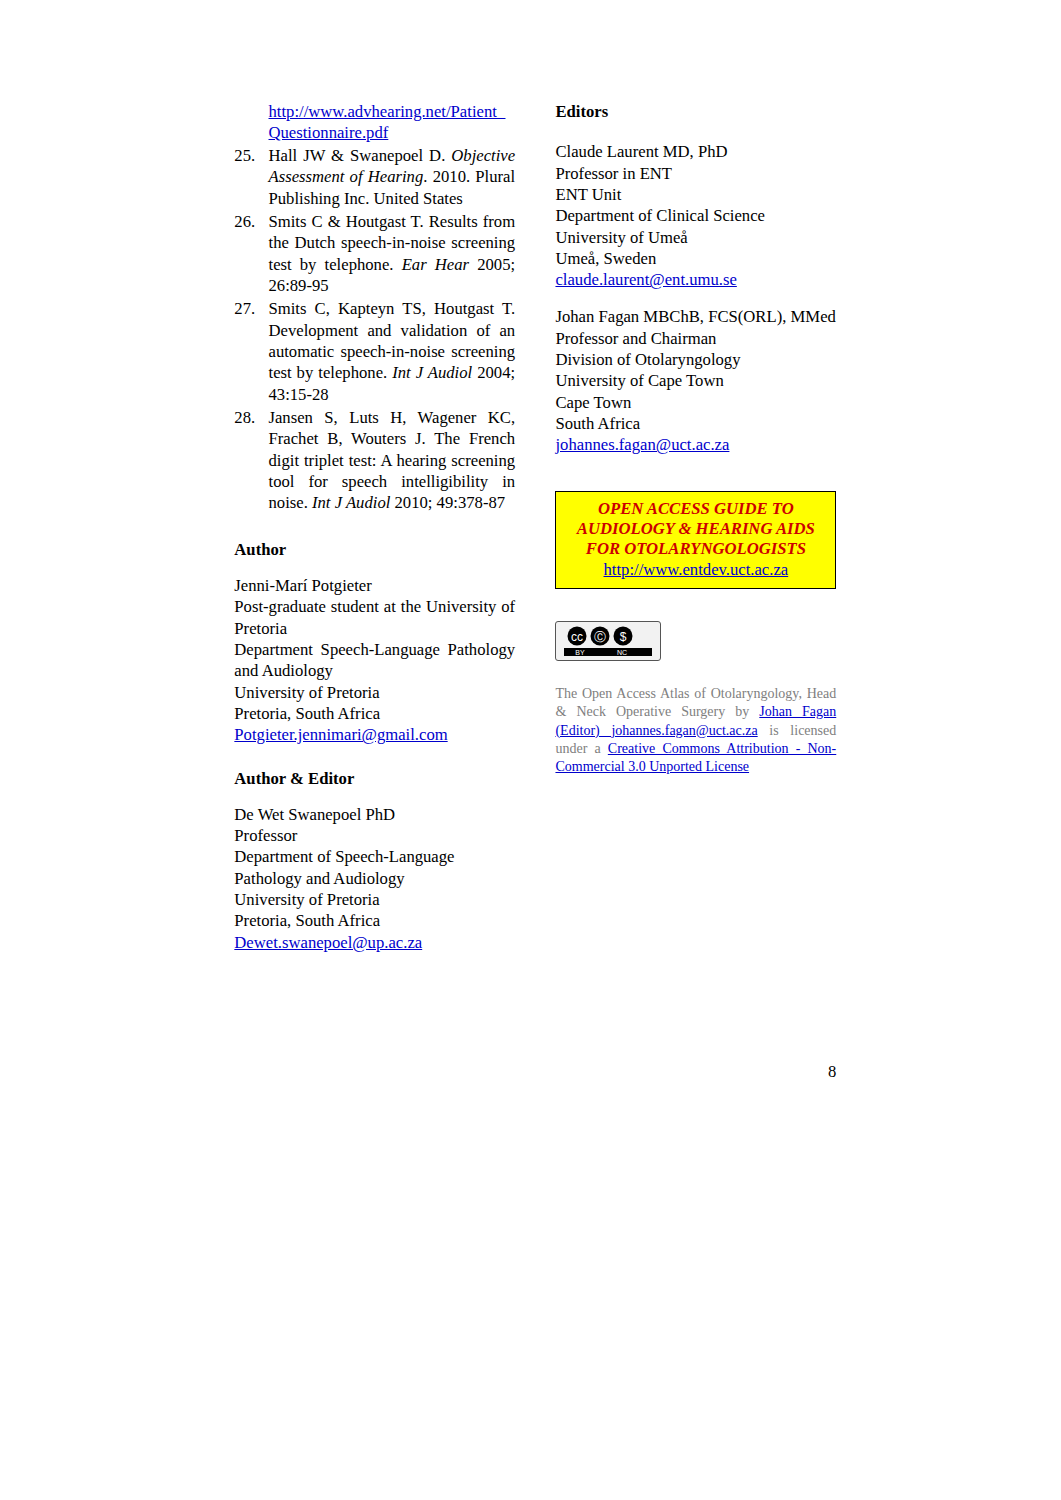http://www.advhearing.net/Patient_Questionnaire.pdf
Hall JW & Swanepoel D. Objective Assessment of Hearing. 2010. Plural Publishing Inc. United States
Smits C & Houtgast T. Results from the Dutch speech-in-noise screening test by telephone. Ear Hear 2005; 26:89-95
Smits C, Kapteyn TS, Houtgast T. Development and validation of an automatic speech-in-noise screening test by telephone. Int J Audiol 2004; 43:15-28
Jansen S, Luts H, Wagener KC, Frachet B, Wouters J. The French digit triplet test: A hearing screening tool for speech intelligibility in noise. Int J Audiol 2010; 49:378-87
Author
Jenni-Marí Potgieter
Post-graduate student at the University of Pretoria
Department Speech-Language Pathology and Audiology
University of Pretoria
Pretoria, South Africa
Potgieter.jennimari@gmail.com
Author & Editor
De Wet Swanepoel PhD
Professor
Department of Speech-Language Pathology and Audiology
University of Pretoria
Pretoria, South Africa
Dewet.swanepoel@up.ac.za
Editors
Claude Laurent MD, PhD
Professor in ENT
ENT Unit
Department of Clinical Science
University of Umeå
Umeå, Sweden
claude.laurent@ent.umu.se
Johan Fagan MBChB, FCS(ORL), MMed
Professor and Chairman
Division of Otolaryngology
University of Cape Town
Cape Town
South Africa
johannes.fagan@uct.ac.za
OPEN ACCESS GUIDE TO
AUDIOLOGY & HEARING AIDS
FOR OTOLARYNGOLOGISTS
http://www.entdev.uct.ac.za
cc Ⓒ $ BY NC
The Open Access Atlas of Otolaryngology, Head & Neck Operative Surgery by Johan Fagan (Editor) johannes.fagan@uct.ac.za is licensed under a Creative Commons Attribution - Non-Commercial 3.0 Unported License
8